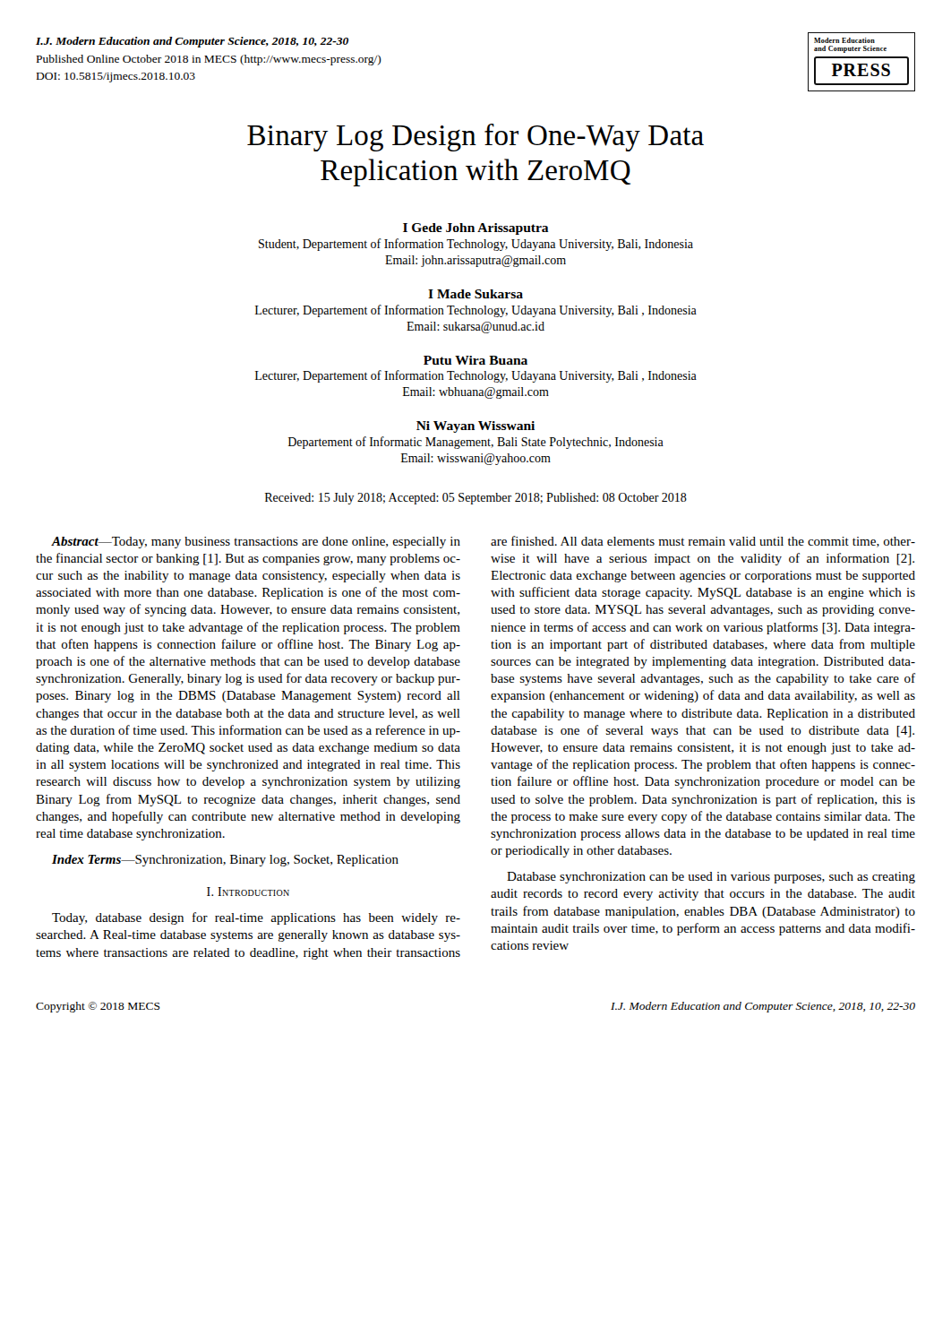I.J. Modern Education and Computer Science, 2018, 10, 22-30
Published Online October 2018 in MECS (http://www.mecs-press.org/)
DOI: 10.5815/ijmecs.2018.10.03
Modern Education
and Computer Science
PRESS
Binary Log Design for One-Way Data
Replication with ZeroMQ
I Gede John Arissaputra
Student, Departement of Information Technology, Udayana University, Bali, Indonesia
Email: john.arissaputra@gmail.com
I Made Sukarsa
Lecturer, Departement of Information Technology, Udayana University, Bali , Indonesia
Email: sukarsa@unud.ac.id
Putu Wira Buana
Lecturer, Departement of Information Technology, Udayana University, Bali , Indonesia
Email: wbhuana@gmail.com
Ni Wayan Wisswani
Departement of Informatic Management, Bali State Polytechnic, Indonesia
Email: wisswani@yahoo.com
Received: 15 July 2018; Accepted: 05 September 2018; Published: 08 October 2018
Abstract—Today, many business transactions are done online, especially in the financial sector or banking [1]. But as companies grow, many problems occur such as the inability to manage data consistency, especially when data is associated with more than one database. Replication is one of the most commonly used way of syncing data. However, to ensure data remains consistent, it is not enough just to take advantage of the replication process. The problem that often happens is connection failure or offline host. The Binary Log approach is one of the alternative methods that can be used to develop database synchronization. Generally, binary log is used for data recovery or backup purposes. Binary log in the DBMS (Database Management System) record all changes that occur in the database both at the data and structure level, as well as the duration of time used. This information can be used as a reference in updating data, while the ZeroMQ socket used as data exchange medium so data in all system locations will be synchronized and integrated in real time. This research will discuss how to develop a synchronization system by utilizing Binary Log from MySQL to recognize data changes, inherit changes, send changes, and hopefully can contribute new alternative method in developing real time database synchronization.
Index Terms—Synchronization, Binary log, Socket, Replication
I. Introduction
Today, database design for real-time applications has been widely researched. A Real-time database systems are generally known as database systems where transactions are related to deadline, right when their transactions are finished. All data elements must remain valid until the commit time, otherwise it will have a serious impact on the validity of an information [2]. Electronic data exchange between agencies or corporations must be supported with sufficient data storage capacity. MySQL database is an engine which is used to store data. MYSQL has several advantages, such as providing convenience in terms of access and can work on various platforms [3]. Data integration is an important part of distributed databases, where data from multiple sources can be integrated by implementing data integration. Distributed database systems have several advantages, such as the capability to take care of expansion (enhancement or widening) of data and data availability, as well as the capability to manage where to distribute data. Replication in a distributed database is one of several ways that can be used to distribute data [4]. However, to ensure data remains consistent, it is not enough just to take advantage of the replication process. The problem that often happens is connection failure or offline host. Data synchronization procedure or model can be used to solve the problem. Data synchronization is part of replication, this is the process to make sure every copy of the database contains similar data. The synchronization process allows data in the database to be updated in real time or periodically in other databases.
Database synchronization can be used in various purposes, such as creating audit records to record every activity that occurs in the database. The audit trails from database manipulation, enables DBA (Database Administrator) to maintain audit trails over time, to perform an access patterns and data modifications review
Copyright © 2018 MECS
I.J. Modern Education and Computer Science, 2018, 10, 22-30